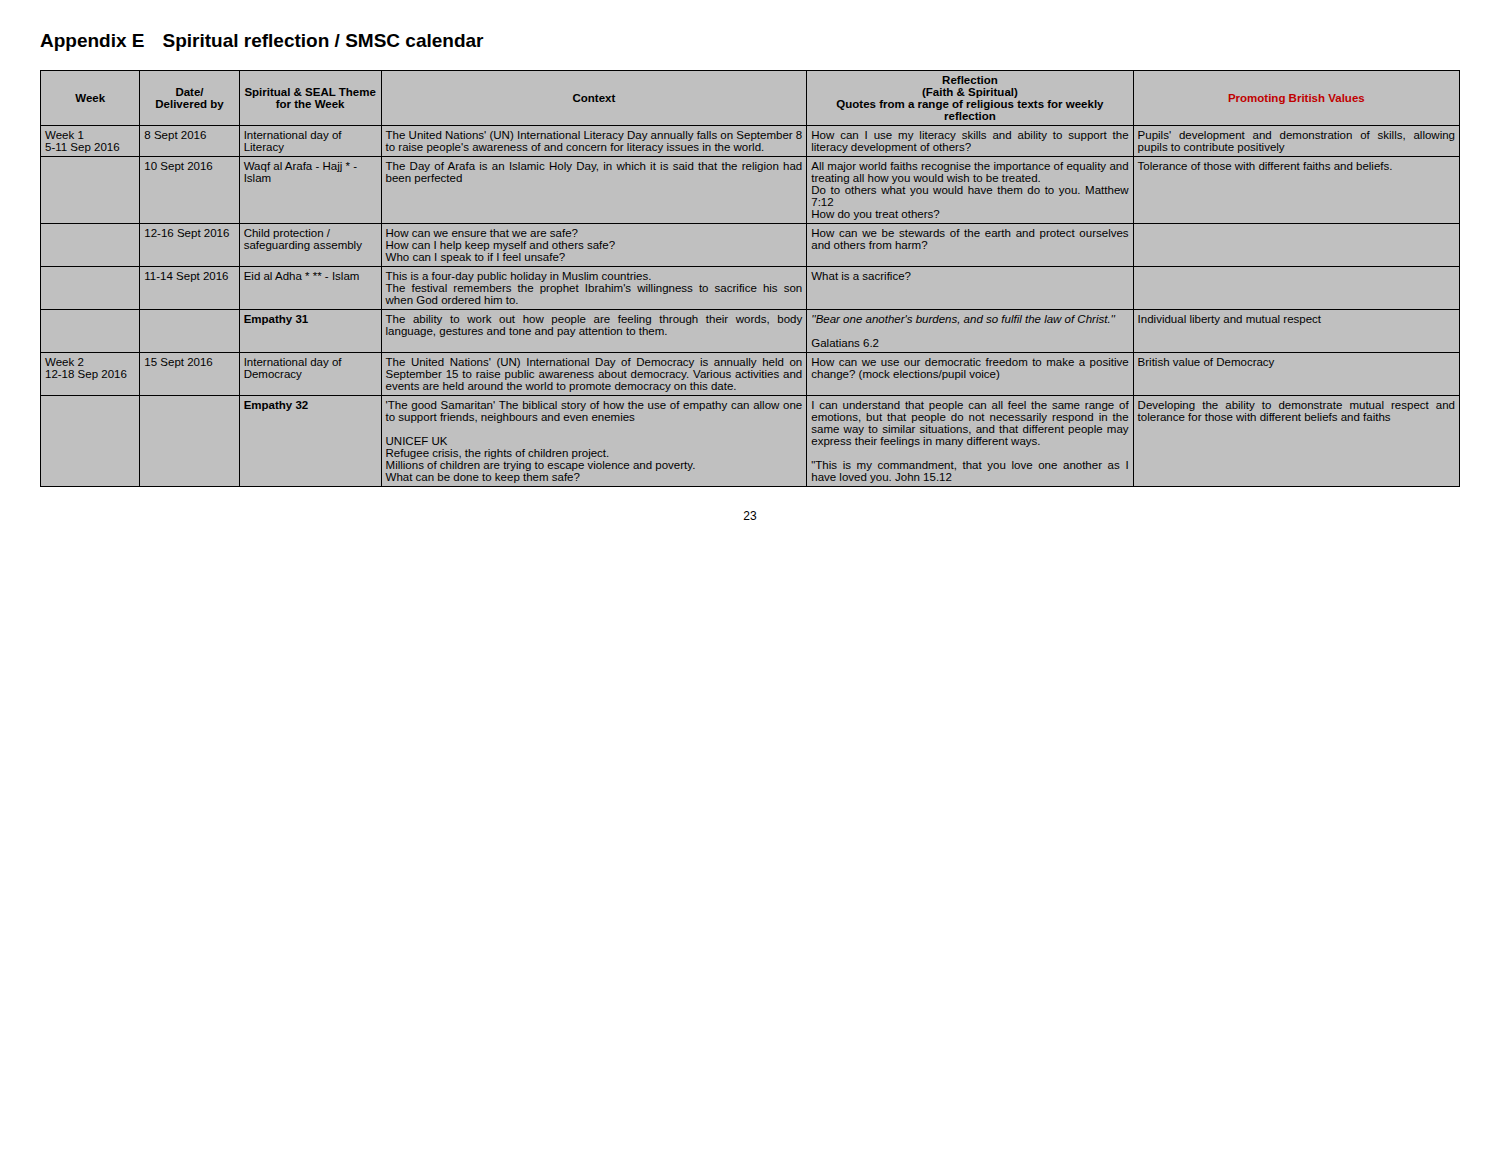Appendix ESpiritual reflection / SMSC calendar
| Week | Date/ Delivered by | Spiritual & SEAL Theme for the Week | Context | Reflection (Faith & Spiritual) Quotes from a range of religious texts for weekly reflection | Promoting British Values |
| --- | --- | --- | --- | --- | --- |
| Week 1 5-11 Sep 2016 | 8 Sept 2016 | International day of Literacy | The United Nations' (UN) International Literacy Day annually falls on September 8 to raise people's awareness of and concern for literacy issues in the world. | How can I use my literacy skills and ability to support the literacy development of others? | Pupils' development and demonstration of skills, allowing pupils to contribute positively |
| | 10 Sept 2016 | Waqf al Arafa - Hajj * - Islam | The Day of Arafa is an Islamic Holy Day, in which it is said that the religion had been perfected | All major world faiths recognise the importance of equality and treating all how you would wish to be treated. Do to others what you would have them do to you. Matthew 7:12 How do you treat others? | Tolerance of those with different faiths and beliefs. |
| | 12-16 Sept 2016 | Child protection / safeguarding assembly | How can we ensure that we are safe? How can I help keep myself and others safe? Who can I speak to if I feel unsafe? | How can we be stewards of the earth and protect ourselves and others from harm? | |
| | 11-14 Sept 2016 | Eid al Adha * ** - Islam | This is a four-day public holiday in Muslim countries. The festival remembers the prophet Ibrahim's willingness to sacrifice his son when God ordered him to. | What is a sacrifice? | |
| | | Empathy 31 | The ability to work out how people are feeling through their words, body language, gestures and tone and pay attention to them. | ''Bear one another's burdens, and so fulfil the law of Christ.'' Galatians 6.2 | Individual liberty and mutual respect |
| Week 2 12-18 Sep 2016 | 15 Sept 2016 | International day of Democracy | The United Nations' (UN) International Day of Democracy is annually held on September 15 to raise public awareness about democracy. Various activities and events are held around the world to promote democracy on this date. | How can we use our democratic freedom to make a positive change? (mock elections/pupil voice) | British value of Democracy |
| | | Empathy 32 | 'The good Samaritan' The biblical story of how the use of empathy can allow one to support friends, neighbours and even enemies UNICEF UK Refugee crisis, the rights of children project. Millions of children are trying to escape violence and poverty. What can be done to keep them safe? | I can understand that people can all feel the same range of emotions, but that people do not necessarily respond in the same way to similar situations, and that different people may express their feelings in many different ways. "This is my commandment, that you love one another as I have loved you. John 15.12 | Developing the ability to demonstrate mutual respect and tolerance for those with different beliefs and faiths |
23